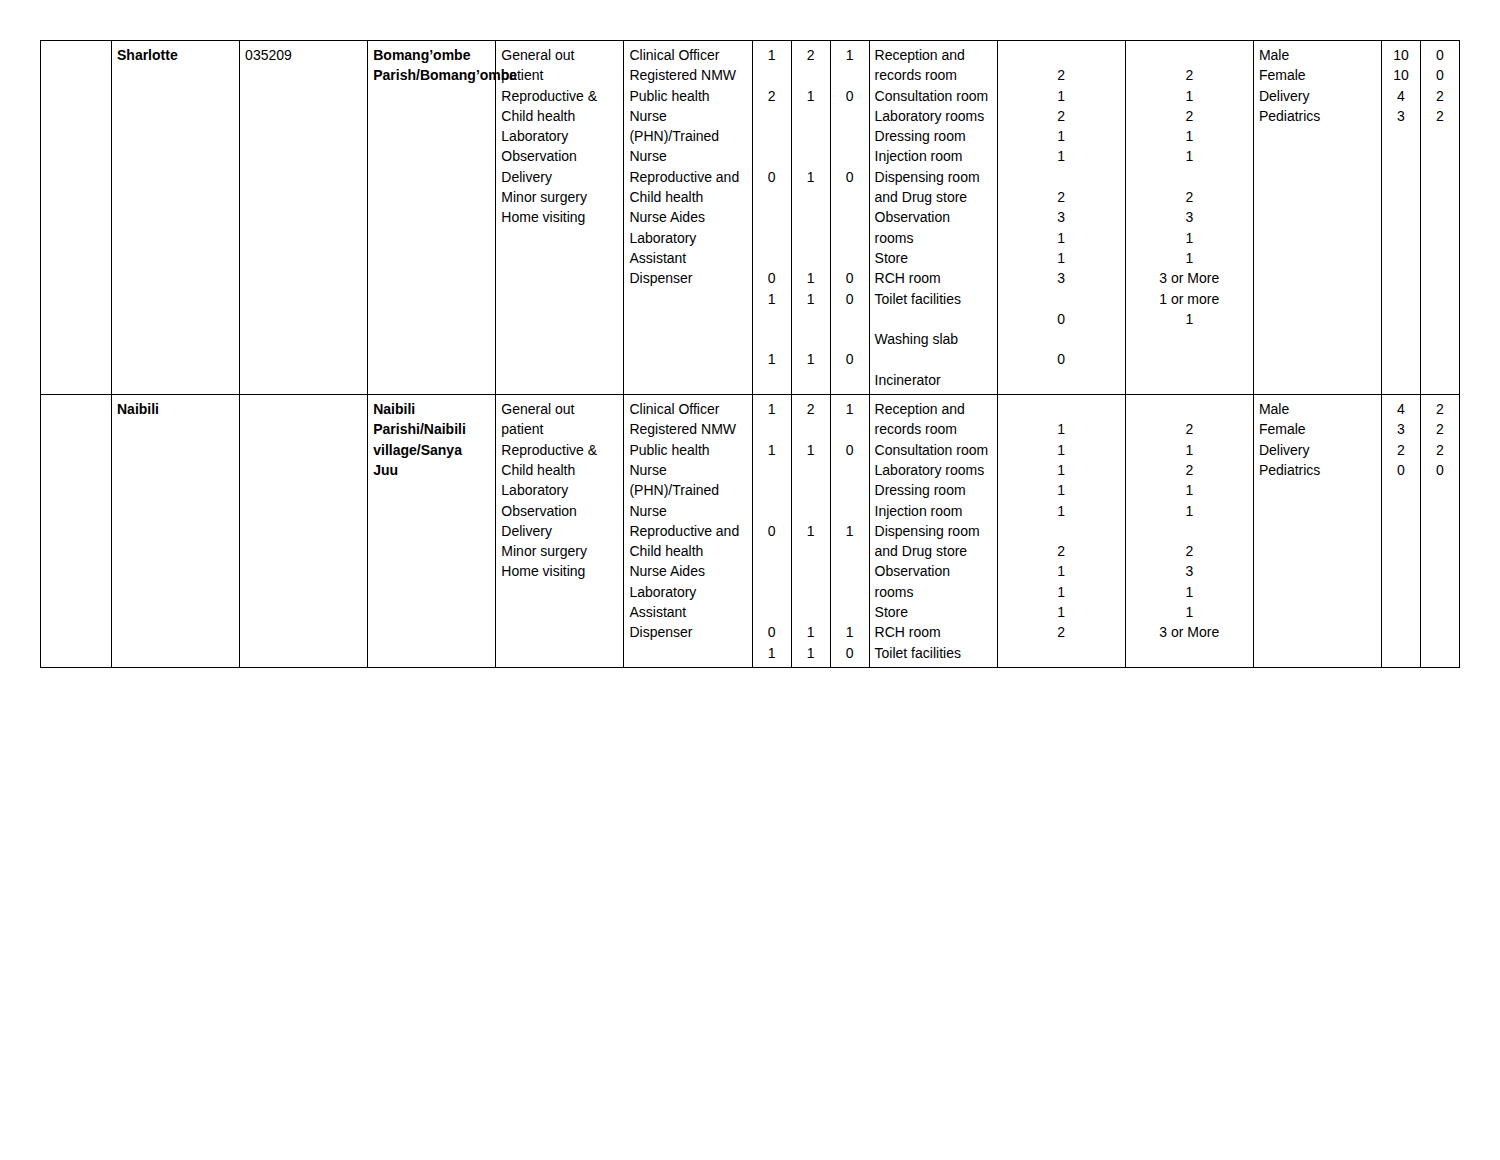| | Sharlotte | 035209 | Bomang’ombe Parish/Bomang’ombe | General out patient Reproductive & Child health Laboratory Observation Delivery Minor surgery Home visiting | Clinical Officer Registered NMW Public health Nurse (PHN)/Trained Nurse Reproductive and Child health Nurse Aides Laboratory Assistant Dispenser | 1 2 0 0 1 1 | 2 1 1 1 1 1 | 1 0 0 0 0 0 | Reception and records room Consultation room Laboratory rooms Dressing room Injection room Dispensing room and Drug store Observation rooms Store RCH room Toilet facilities Washing slab Incinerator | 2 1 2 1 1 2 3 1 1 3 0 0 | 2 1 2 1 1 2 3 1 1 3 or More 1 or more 1 | Male Female Delivery Pediatrics | 10 10 4 3 | 0 0 2 2 |
| | Naibili | | Naibili Parishi/Naibili village/Sanya Juu | General out patient Reproductive & Child health Laboratory Observation Delivery Minor surgery Home visiting | Clinical Officer Registered NMW Public health Nurse (PHN)/Trained Nurse Reproductive and Child health Nurse Aides Laboratory Assistant Dispenser | 1 1 0 0 1 | 2 1 1 1 1 | 1 0 1 1 0 | Reception and records room Consultation room Laboratory rooms Dressing room Injection room Dispensing room and Drug store Observation rooms Store RCH room Toilet facilities | 1 1 1 1 1 2 1 1 1 2 | 2 1 2 1 1 2 3 1 1 3 or More | Male Female Delivery Pediatrics | 4 3 2 0 | 2 2 2 0 |